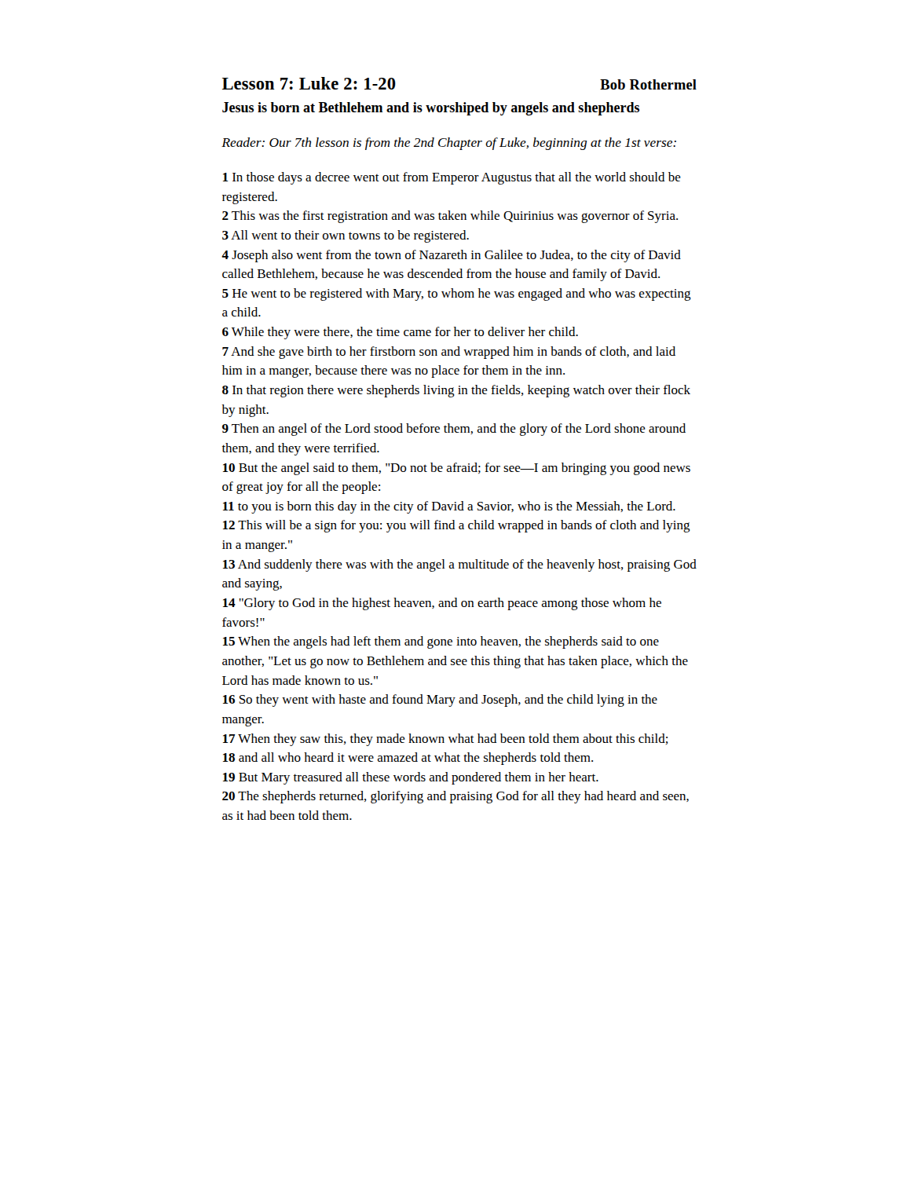Lesson 7: Luke 2: 1-20 Bob Rothermel
Jesus is born at Bethlehem and is worshiped by angels and shepherds
Reader: Our 7th lesson is from the 2nd Chapter of Luke, beginning at the 1st verse:
1 In those days a decree went out from Emperor Augustus that all the world should be registered.
2 This was the first registration and was taken while Quirinius was governor of Syria.
3 All went to their own towns to be registered.
4 Joseph also went from the town of Nazareth in Galilee to Judea, to the city of David called Bethlehem, because he was descended from the house and family of David.
5 He went to be registered with Mary, to whom he was engaged and who was expecting a child.
6 While they were there, the time came for her to deliver her child.
7 And she gave birth to her firstborn son and wrapped him in bands of cloth, and laid him in a manger, because there was no place for them in the inn.
8 In that region there were shepherds living in the fields, keeping watch over their flock by night.
9 Then an angel of the Lord stood before them, and the glory of the Lord shone around them, and they were terrified.
10 But the angel said to them, "Do not be afraid; for see—I am bringing you good news of great joy for all the people:
11 to you is born this day in the city of David a Savior, who is the Messiah, the Lord.
12 This will be a sign for you: you will find a child wrapped in bands of cloth and lying in a manger."
13 And suddenly there was with the angel a multitude of the heavenly host, praising God and saying,
14 "Glory to God in the highest heaven, and on earth peace among those whom he favors!"
15 When the angels had left them and gone into heaven, the shepherds said to one another, "Let us go now to Bethlehem and see this thing that has taken place, which the Lord has made known to us."
16 So they went with haste and found Mary and Joseph, and the child lying in the manger.
17 When they saw this, they made known what had been told them about this child;
18 and all who heard it were amazed at what the shepherds told them.
19 But Mary treasured all these words and pondered them in her heart.
20 The shepherds returned, glorifying and praising God for all they had heard and seen, as it had been told them.